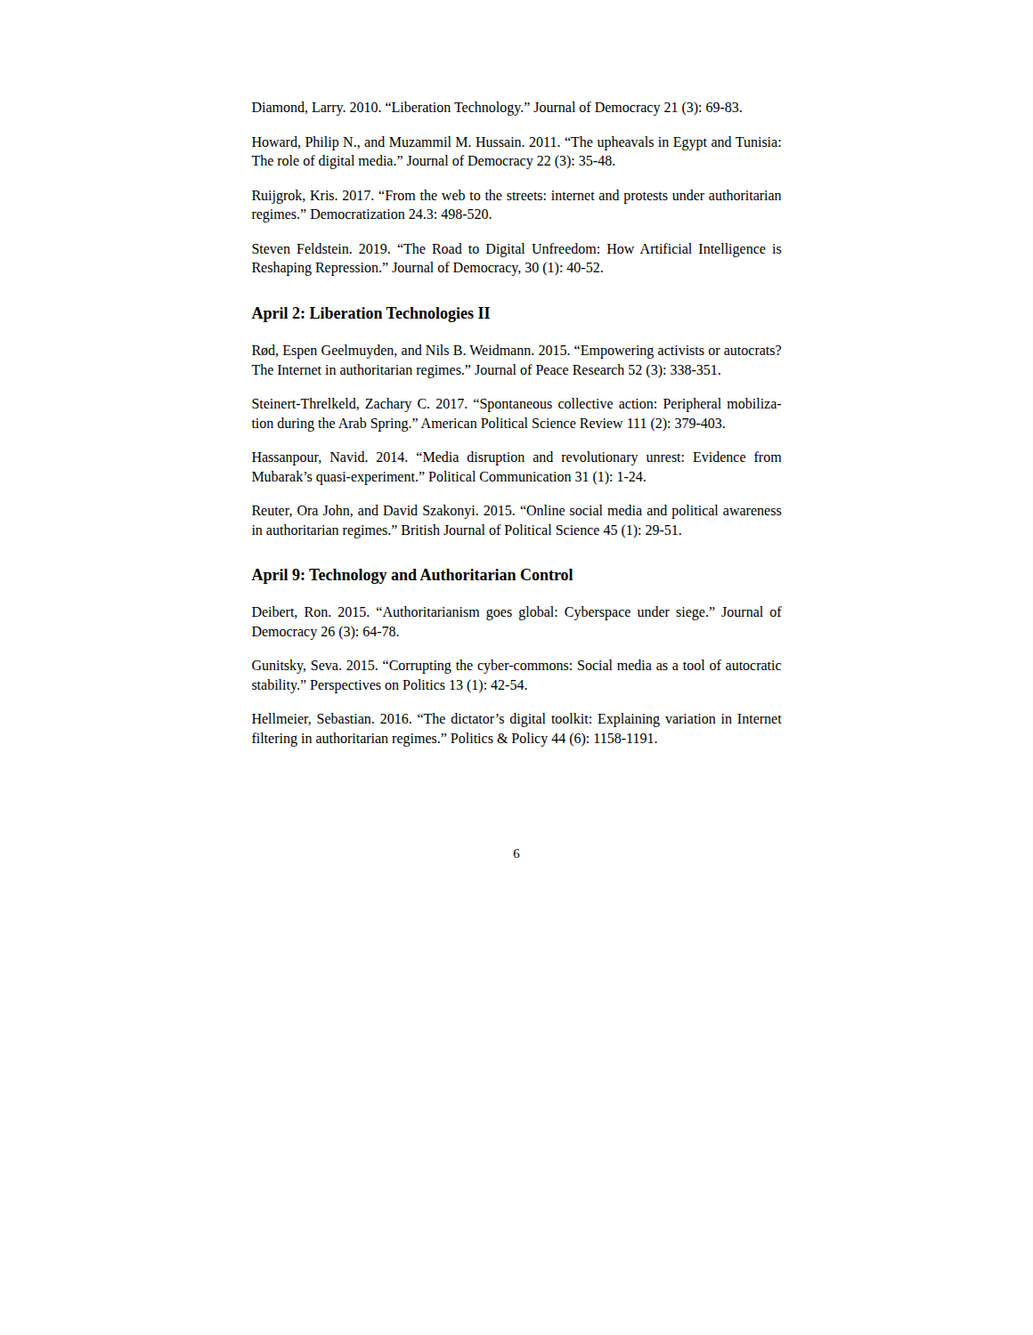Diamond, Larry. 2010. “Liberation Technology.” Journal of Democracy 21 (3): 69-83.
Howard, Philip N., and Muzammil M. Hussain. 2011. “The upheavals in Egypt and Tunisia: The role of digital media.” Journal of Democracy 22 (3): 35-48.
Ruijgrok, Kris. 2017. “From the web to the streets: internet and protests under authoritarian regimes.” Democratization 24.3: 498-520.
Steven Feldstein. 2019. “The Road to Digital Unfreedom: How Artificial Intelligence is Reshaping Repression.” Journal of Democracy, 30 (1): 40-52.
April 2: Liberation Technologies II
Rød, Espen Geelmuyden, and Nils B. Weidmann. 2015. “Empowering activists or autocrats? The Internet in authoritarian regimes.” Journal of Peace Research 52 (3): 338-351.
Steinert-Threlkeld, Zachary C. 2017. “Spontaneous collective action: Peripheral mobilization during the Arab Spring.” American Political Science Review 111 (2): 379-403.
Hassanpour, Navid. 2014. “Media disruption and revolutionary unrest: Evidence from Mubarak’s quasi-experiment.” Political Communication 31 (1): 1-24.
Reuter, Ora John, and David Szakonyi. 2015. “Online social media and political awareness in authoritarian regimes.” British Journal of Political Science 45 (1): 29-51.
April 9: Technology and Authoritarian Control
Deibert, Ron. 2015. “Authoritarianism goes global: Cyberspace under siege.” Journal of Democracy 26 (3): 64-78.
Gunitsky, Seva. 2015. “Corrupting the cyber-commons: Social media as a tool of autocratic stability.” Perspectives on Politics 13 (1): 42-54.
Hellmeier, Sebastian. 2016. “The dictator’s digital toolkit: Explaining variation in Internet filtering in authoritarian regimes.” Politics & Policy 44 (6): 1158-1191.
6